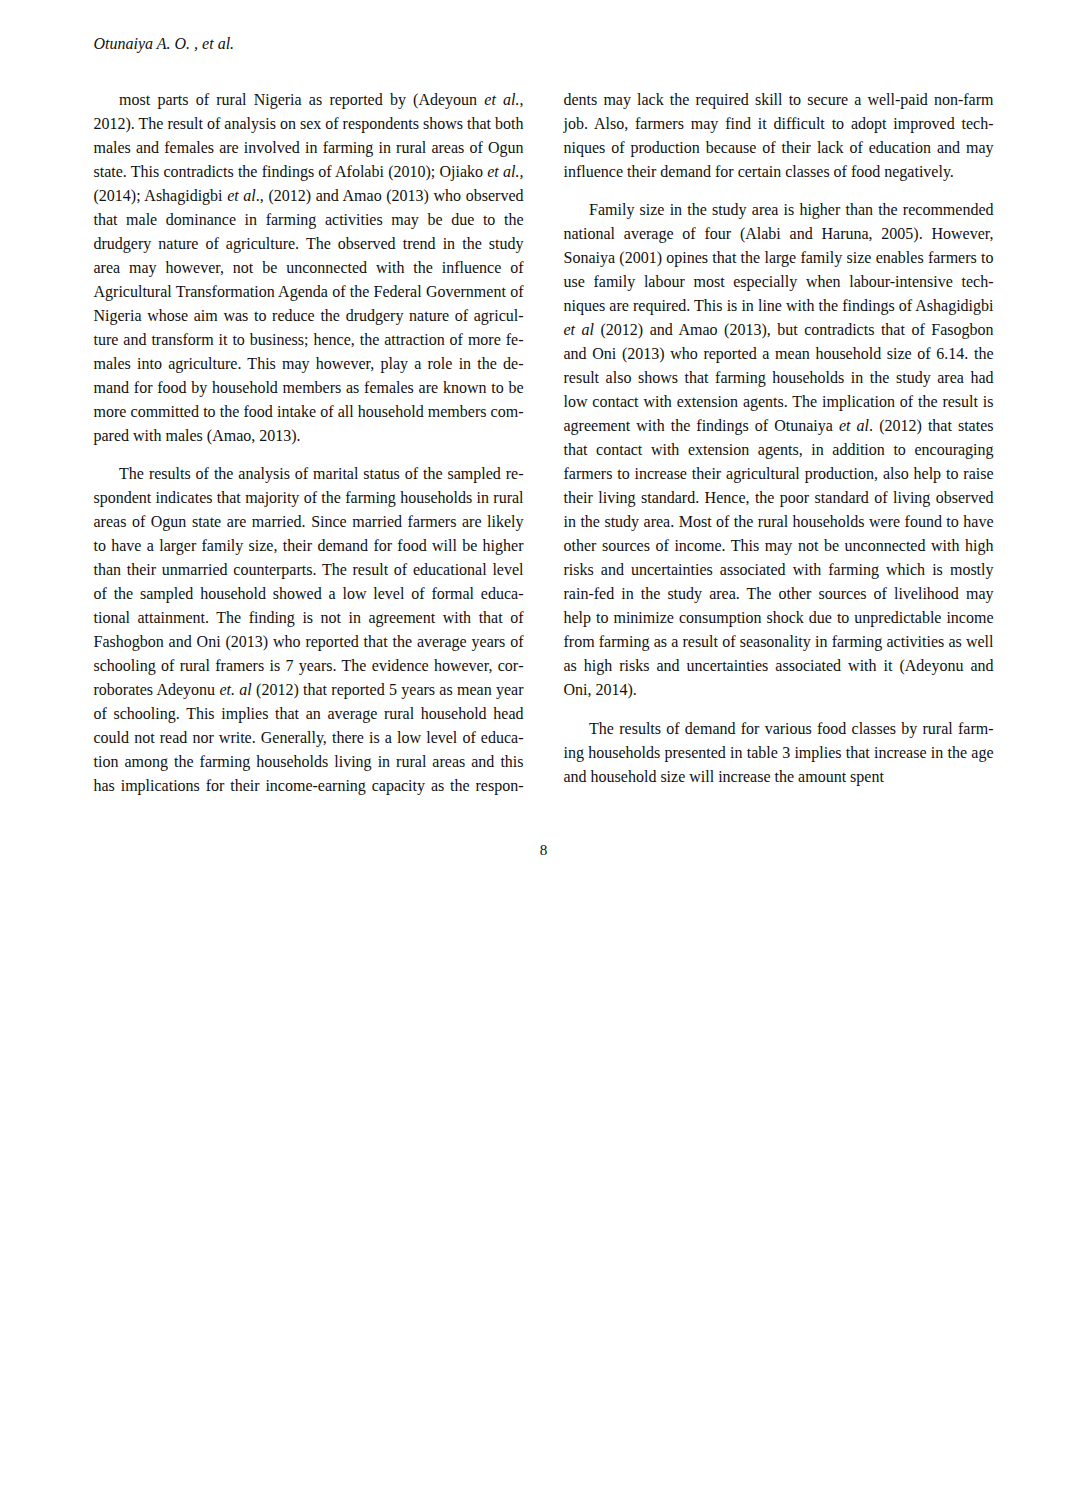Otunaiya A. O. , et al.
most parts of rural Nigeria as reported by (Adeyoun et al., 2012). The result of analysis on sex of respondents shows that both males and females are involved in farming in rural areas of Ogun state. This contradicts the findings of Afolabi (2010); Ojiako et al., (2014); Ashagidigbi et al., (2012) and Amao (2013) who observed that male dominance in farming activities may be due to the drudgery nature of agriculture. The observed trend in the study area may however, not be unconnected with the influence of Agricultural Transformation Agenda of the Federal Government of Nigeria whose aim was to reduce the drudgery nature of agriculture and transform it to business; hence, the attraction of more females into agriculture. This may however, play a role in the demand for food by household members as females are known to be more committed to the food intake of all household members compared with males (Amao, 2013).
The results of the analysis of marital status of the sampled respondent indicates that majority of the farming households in rural areas of Ogun state are married. Since married farmers are likely to have a larger family size, their demand for food will be higher than their unmarried counterparts. The result of educational level of the sampled household showed a low level of formal educational attainment. The finding is not in agreement with that of Fashogbon and Oni (2013) who reported that the average years of schooling of rural framers is 7 years. The evidence however, corroborates Adeyonu et. al (2012) that reported 5 years as mean year of schooling. This implies that an average rural household head could not read nor write. Generally, there is a low level of education among the farming households living in rural areas and this has implications for their income-earning capacity as the respondents may lack the required skill to secure a well-paid non-farm job. Also, farmers may find it difficult to adopt improved techniques of production because of their lack of education and may influence their demand for certain classes of food negatively.
Family size in the study area is higher than the recommended national average of four (Alabi and Haruna, 2005). However, Sonaiya (2001) opines that the large family size enables farmers to use family labour most especially when labour-intensive techniques are required. This is in line with the findings of Ashagidigbi et al (2012) and Amao (2013), but contradicts that of Fasogbon and Oni (2013) who reported a mean household size of 6.14. the result also shows that farming households in the study area had low contact with extension agents. The implication of the result is agreement with the findings of Otunaiya et al. (2012) that states that contact with extension agents, in addition to encouraging farmers to increase their agricultural production, also help to raise their living standard. Hence, the poor standard of living observed in the study area. Most of the rural households were found to have other sources of income. This may not be unconnected with high risks and uncertainties associated with farming which is mostly rain-fed in the study area. The other sources of livelihood may help to minimize consumption shock due to unpredictable income from farming as a result of seasonality in farming activities as well as high risks and uncertainties associated with it (Adeyonu and Oni, 2014).
The results of demand for various food classes by rural farming households presented in table 3 implies that increase in the age and household size will increase the amount spent
8